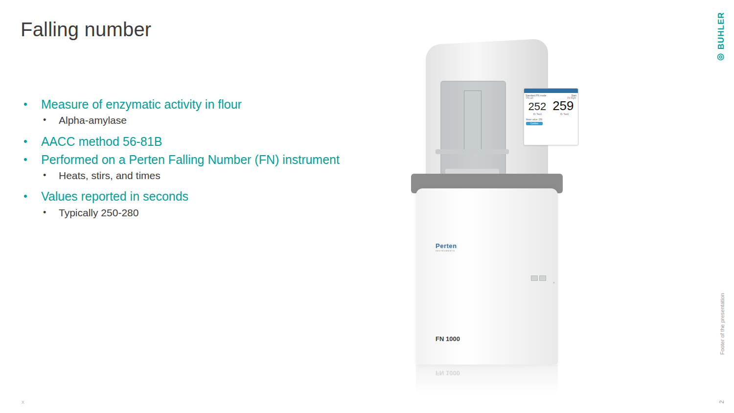Falling number
Measure of enzymatic activity in flour
Alpha-amylase
AACC method 56-81B
Performed on a Perten Falling Number (FN) instrument
Heats, stirs, and times
Values reported in seconds
Typically 250-280
Standard FN mode Start
FN Left FN Right
252259
ID: Test1 ID: Test2
Mean value: 256
Confirm
PertenINSTRUMENTS
°
FN 1000
FN 1000
◎ BUHLER
Footer of the presentation
2
x